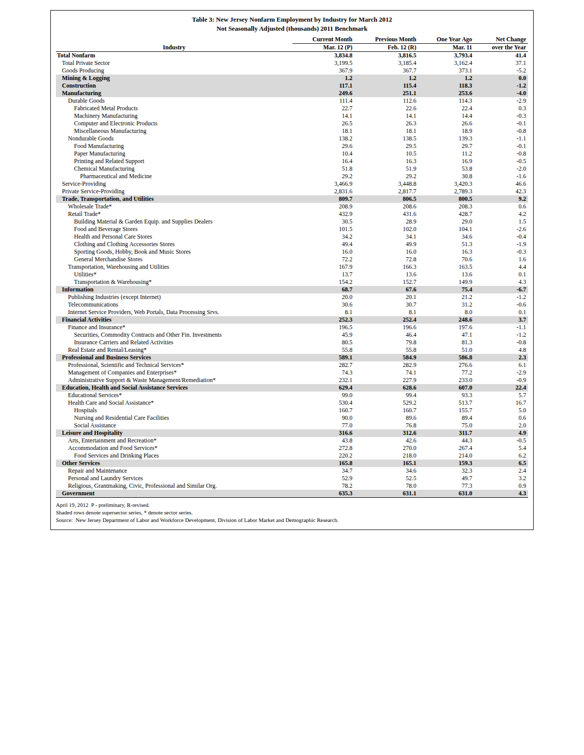Table 3: New Jersey Nonfarm Employment by Industry for March 2012
Not Seasonally Adjusted (thousands) 2011 Benchmark
| | Current Month | Previous Month | One Year Ago | Net Change |
| --- | --- | --- | --- | --- |
| Industry | Mar. 12 (P) | Feb. 12 (R) | Mar. 11 | over the Year |
| Total Nonfarm | 3,834.8 | 3,816.5 | 3,793.4 | 41.4 |
| Total Private Sector | 3,199.5 | 3,185.4 | 3,162.4 | 37.1 |
| Goods Producing | 367.9 | 367.7 | 373.1 | -5.2 |
| Mining & Logging | 1.2 | 1.2 | 1.2 | 0.0 |
| Construction | 117.1 | 115.4 | 118.3 | -1.2 |
| Manufacturing | 249.6 | 251.1 | 253.6 | -4.0 |
| Durable Goods | 111.4 | 112.6 | 114.3 | -2.9 |
| Fabricated Metal Products | 22.7 | 22.6 | 22.4 | 0.3 |
| Machinery Manufacturing | 14.1 | 14.1 | 14.4 | -0.3 |
| Computer and Electronic Products | 26.5 | 26.3 | 26.6 | -0.1 |
| Miscellaneous Manufacturing | 18.1 | 18.1 | 18.9 | -0.8 |
| Nondurable Goods | 138.2 | 138.5 | 139.3 | -1.1 |
| Food Manufacturing | 29.6 | 29.5 | 29.7 | -0.1 |
| Paper Manufacturing | 10.4 | 10.5 | 11.2 | -0.8 |
| Printing and Related Support | 16.4 | 16.3 | 16.9 | -0.5 |
| Chemical Manufacturing | 51.8 | 51.9 | 53.8 | -2.0 |
| Pharmaceutical and Medicine | 29.2 | 29.2 | 30.8 | -1.6 |
| Service-Providing | 3,466.9 | 3,448.8 | 3,420.3 | 46.6 |
| Private Service-Providing | 2,831.6 | 2,817.7 | 2,789.3 | 42.3 |
| Trade, Transportation, and Utilities | 809.7 | 806.5 | 800.5 | 9.2 |
| Wholesale Trade* | 208.9 | 208.6 | 208.3 | 0.6 |
| Retail Trade* | 432.9 | 431.6 | 428.7 | 4.2 |
| Building Material & Garden Equip. and Supplies Dealers | 30.5 | 28.9 | 29.0 | 1.5 |
| Food and Beverage Stores | 101.5 | 102.0 | 104.1 | -2.6 |
| Health and Personal Care Stores | 34.2 | 34.1 | 34.6 | -0.4 |
| Clothing and Clothing Accessories Stores | 49.4 | 49.9 | 51.3 | -1.9 |
| Sporting Goods, Hobby, Book and Music Stores | 16.0 | 16.0 | 16.3 | -0.3 |
| General Merchandise Stores | 72.2 | 72.8 | 70.6 | 1.6 |
| Transportation, Warehousing and Utilities | 167.9 | 166.3 | 163.5 | 4.4 |
| Utilities* | 13.7 | 13.6 | 13.6 | 0.1 |
| Transportation & Warehousing* | 154.2 | 152.7 | 149.9 | 4.3 |
| Information | 68.7 | 67.6 | 75.4 | -6.7 |
| Publishing Industries (except Internet) | 20.0 | 20.1 | 21.2 | -1.2 |
| Telecommunications | 30.6 | 30.7 | 31.2 | -0.6 |
| Internet Service Providers, Web Portals, Data Processing Srvs. | 8.1 | 8.1 | 8.0 | 0.1 |
| Financial Activities | 252.3 | 252.4 | 248.6 | 3.7 |
| Finance and Insurance* | 196.5 | 196.6 | 197.6 | -1.1 |
| Securities, Commodity Contracts and Other Fin. Investments | 45.9 | 46.4 | 47.1 | -1.2 |
| Insurance Carriers and Related Activities | 80.5 | 79.8 | 81.3 | -0.8 |
| Real Estate and Rental/Leasing* | 55.8 | 55.8 | 51.0 | 4.8 |
| Professional and Business Services | 589.1 | 584.9 | 586.8 | 2.3 |
| Professional, Scientific and Technical Services* | 282.7 | 282.9 | 276.6 | 6.1 |
| Management of Companies and Enterprises* | 74.3 | 74.1 | 77.2 | -2.9 |
| Administrative Support & Waste Management/Remediation* | 232.1 | 227.9 | 233.0 | -0.9 |
| Education, Health and Social Assistance Services | 629.4 | 628.6 | 607.0 | 22.4 |
| Educational Services* | 99.0 | 99.4 | 93.3 | 5.7 |
| Health Care and Social Assistance* | 530.4 | 529.2 | 513.7 | 16.7 |
| Hospitals | 160.7 | 160.7 | 155.7 | 5.0 |
| Nursing and Residential Care Facilities | 90.0 | 89.6 | 89.4 | 0.6 |
| Social Assistance | 77.0 | 76.8 | 75.0 | 2.0 |
| Leisure and Hospitality | 316.6 | 312.6 | 311.7 | 4.9 |
| Arts, Entertainment and Recreation* | 43.8 | 42.6 | 44.3 | -0.5 |
| Accommodation and Food Services* | 272.8 | 270.0 | 267.4 | 5.4 |
| Food Services and Drinking Places | 220.2 | 218.0 | 214.0 | 6.2 |
| Other Services | 165.8 | 165.1 | 159.3 | 6.5 |
| Repair and Maintenance | 34.7 | 34.6 | 32.3 | 2.4 |
| Personal and Laundry Services | 52.9 | 52.5 | 49.7 | 3.2 |
| Religious, Grantmaking, Civic, Professional and Similar Org. | 78.2 | 78.0 | 77.3 | 0.9 |
| Government | 635.3 | 631.1 | 631.0 | 4.3 |
April 19, 2012 P - preliminary, R-revised.
Shaded rows denote supersector series, * denote sector series.
Source: New Jersey Department of Labor and Workforce Development, Division of Labor Market and Demographic Research.